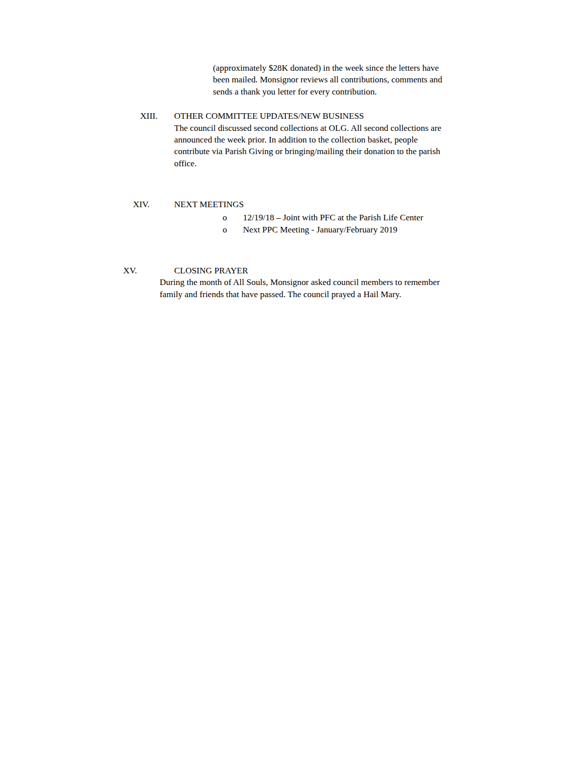(approximately $28K donated) in the week since the letters have been mailed. Monsignor reviews all contributions, comments and sends a thank you letter for every contribution.
XIII.
OTHER COMMITTEE UPDATES/NEW BUSINESS
The council discussed second collections at OLG. All second collections are announced the week prior. In addition to the collection basket, people contribute via Parish Giving or bringing/mailing their donation to the parish office.
XIV.
NEXT MEETINGS
o 12/19/18 – Joint with PFC at the Parish Life Center
oNext PPC Meeting - January/February 2019
XV.
CLOSING PRAYER
During the month of All Souls, Monsignor asked council members to remember family and friends that have passed. The council prayed a Hail Mary.